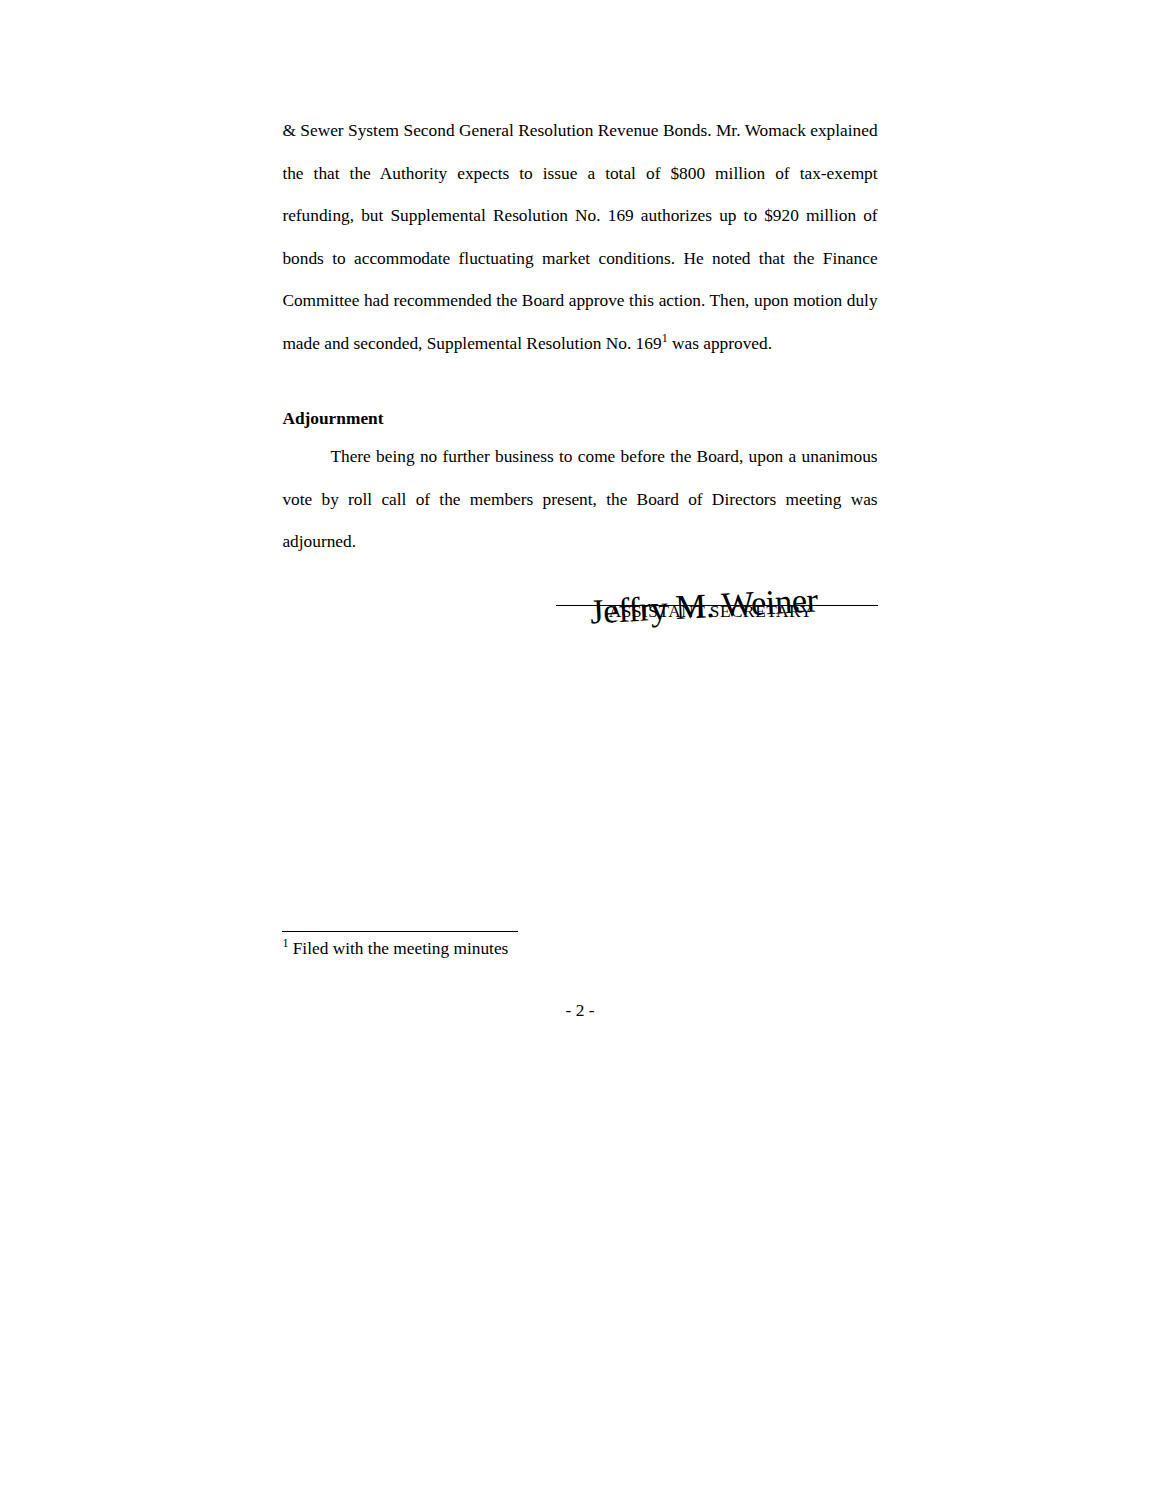& Sewer System Second General Resolution Revenue Bonds. Mr. Womack explained the that the Authority expects to issue a total of $800 million of tax-exempt refunding, but Supplemental Resolution No. 169 authorizes up to $920 million of bonds to accommodate fluctuating market conditions. He noted that the Finance Committee had recommended the Board approve this action. Then, upon motion duly made and seconded, Supplemental Resolution No. 1691 was approved.
Adjournment
There being no further business to come before the Board, upon a unanimous vote by roll call of the members present, the Board of Directors meeting was adjourned.
Jeffry M. Weiner
ASSISTANT SECRETARY
1 Filed with the meeting minutes
- 2 -